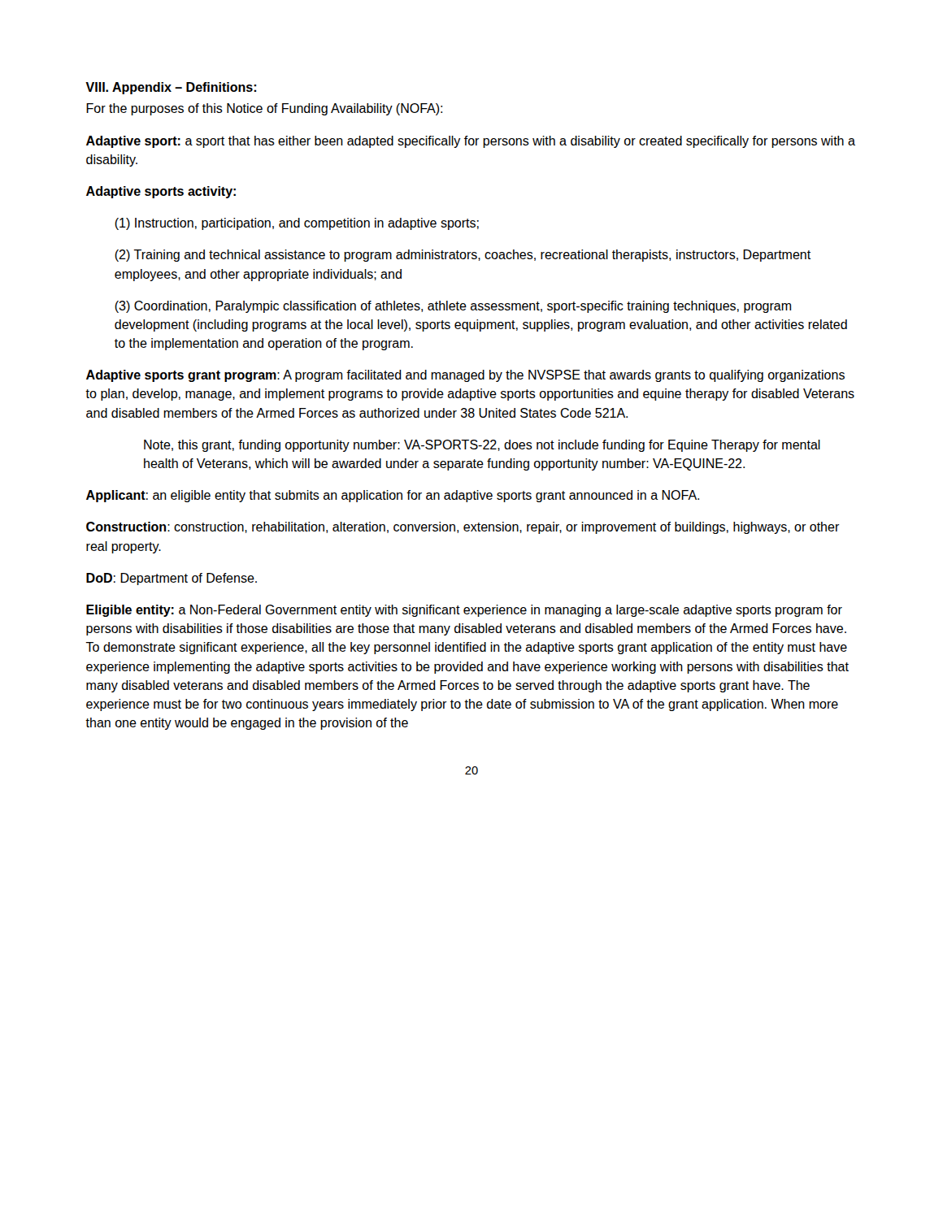VIII. Appendix – Definitions:
For the purposes of this Notice of Funding Availability (NOFA):
Adaptive sport: a sport that has either been adapted specifically for persons with a disability or created specifically for persons with a disability.
Adaptive sports activity:
(1) Instruction, participation, and competition in adaptive sports;
(2) Training and technical assistance to program administrators, coaches, recreational therapists, instructors, Department employees, and other appropriate individuals; and
(3) Coordination, Paralympic classification of athletes, athlete assessment, sport-specific training techniques, program development (including programs at the local level), sports equipment, supplies, program evaluation, and other activities related to the implementation and operation of the program.
Adaptive sports grant program: A program facilitated and managed by the NVSPSE that awards grants to qualifying organizations to plan, develop, manage, and implement programs to provide adaptive sports opportunities and equine therapy for disabled Veterans and disabled members of the Armed Forces as authorized under 38 United States Code 521A.
Note, this grant, funding opportunity number: VA-SPORTS-22, does not include funding for Equine Therapy for mental health of Veterans, which will be awarded under a separate funding opportunity number: VA-EQUINE-22.
Applicant: an eligible entity that submits an application for an adaptive sports grant announced in a NOFA.
Construction: construction, rehabilitation, alteration, conversion, extension, repair, or improvement of buildings, highways, or other real property.
DoD: Department of Defense.
Eligible entity: a Non-Federal Government entity with significant experience in managing a large-scale adaptive sports program for persons with disabilities if those disabilities are those that many disabled veterans and disabled members of the Armed Forces have. To demonstrate significant experience, all the key personnel identified in the adaptive sports grant application of the entity must have experience implementing the adaptive sports activities to be provided and have experience working with persons with disabilities that many disabled veterans and disabled members of the Armed Forces to be served through the adaptive sports grant have. The experience must be for two continuous years immediately prior to the date of submission to VA of the grant application. When more than one entity would be engaged in the provision of the
20